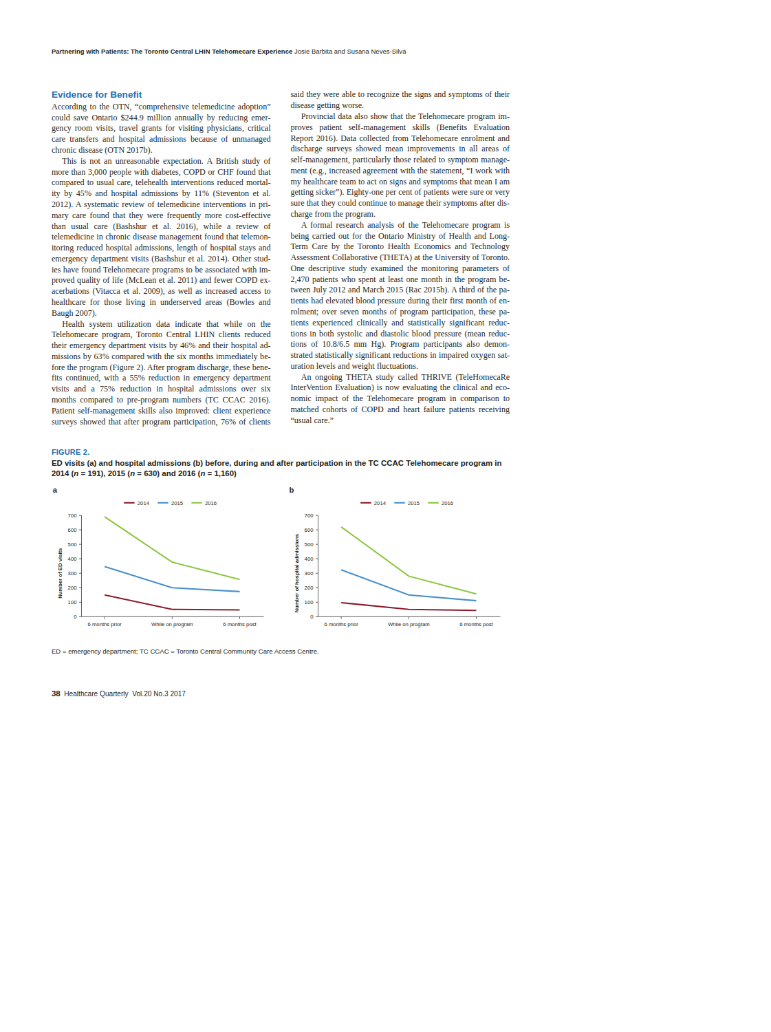Partnering with Patients: The Toronto Central LHIN Telehomecare Experience Josie Barbita and Susana Neves-Silva
Evidence for Benefit
According to the OTN, “comprehensive telemedicine adoption” could save Ontario $244.9 million annually by reducing emergency room visits, travel grants for visiting physicians, critical care transfers and hospital admissions because of unmanaged chronic disease (OTN 2017b).
This is not an unreasonable expectation. A British study of more than 3,000 people with diabetes, COPD or CHF found that compared to usual care, telehealth interventions reduced mortality by 45% and hospital admissions by 11% (Steventon et al. 2012). A systematic review of telemedicine interventions in primary care found that they were frequently more cost-effective than usual care (Bashshur et al. 2016), while a review of telemedicine in chronic disease management found that telemonitoring reduced hospital admissions, length of hospital stays and emergency department visits (Bashshur et al. 2014). Other studies have found Telehomecare programs to be associated with improved quality of life (McLean et al. 2011) and fewer COPD exacerbations (Vitacca et al. 2009), as well as increased access to healthcare for those living in underserved areas (Bowles and Baugh 2007).
Health system utilization data indicate that while on the Telehomecare program, Toronto Central LHIN clients reduced their emergency department visits by 46% and their hospital admissions by 63% compared with the six months immediately before the program (Figure 2). After program discharge, these benefits continued, with a 55% reduction in emergency department visits and a 75% reduction in hospital admissions over six months compared to pre-program numbers (TC CCAC 2016). Patient self-management skills also improved: client experience surveys showed that after program participation, 76% of clients said they were able to recognize the signs and symptoms of their disease getting worse.
Provincial data also show that the Telehomecare program improves patient self-management skills (Benefits Evaluation Report 2016). Data collected from Telehomecare enrolment and discharge surveys showed mean improvements in all areas of self-management, particularly those related to symptom management (e.g., increased agreement with the statement, “I work with my healthcare team to act on signs and symptoms that mean I am getting sicker”). Eighty-one per cent of patients were sure or very sure that they could continue to manage their symptoms after discharge from the program.
A formal research analysis of the Telehomecare program is being carried out for the Ontario Ministry of Health and Long-Term Care by the Toronto Health Economics and Technology Assessment Collaborative (THETA) at the University of Toronto. One descriptive study examined the monitoring parameters of 2,470 patients who spent at least one month in the program between July 2012 and March 2015 (Rac 2015b). A third of the patients had elevated blood pressure during their first month of enrolment; over seven months of program participation, these patients experienced clinically and statistically significant reductions in both systolic and diastolic blood pressure (mean reductions of 10.8/6.5 mm Hg). Program participants also demonstrated statistically significant reductions in impaired oxygen saturation levels and weight fluctuations.
An ongoing THETA study called THRIVE (TeleHomecaRe InterVention Evaluation) is now evaluating the clinical and economic impact of the Telehomecare program in comparison to matched cohorts of COPD and heart failure patients receiving “usual care.”
FIGURE 2.
ED visits (a) and hospital admissions (b) before, during and after participation in the TC CCAC Telehomecare program in 2014 (n = 191), 2015 (n = 630) and 2016 (n = 1,160)
a
2014 2015 2016 0 100 200 300 400 500 600 700 Number of ED visits 6 months prior While on program 6 months post
b
2014 2015 2016 0 100 200 300 400 500 600 700 Number of hospital admissions 6 months prior While on program 6 months post
ED = emergency department; TC CCAC = Toronto Central Community Care Access Centre.
38 Healthcare Quarterly Vol.20 No.3 2017